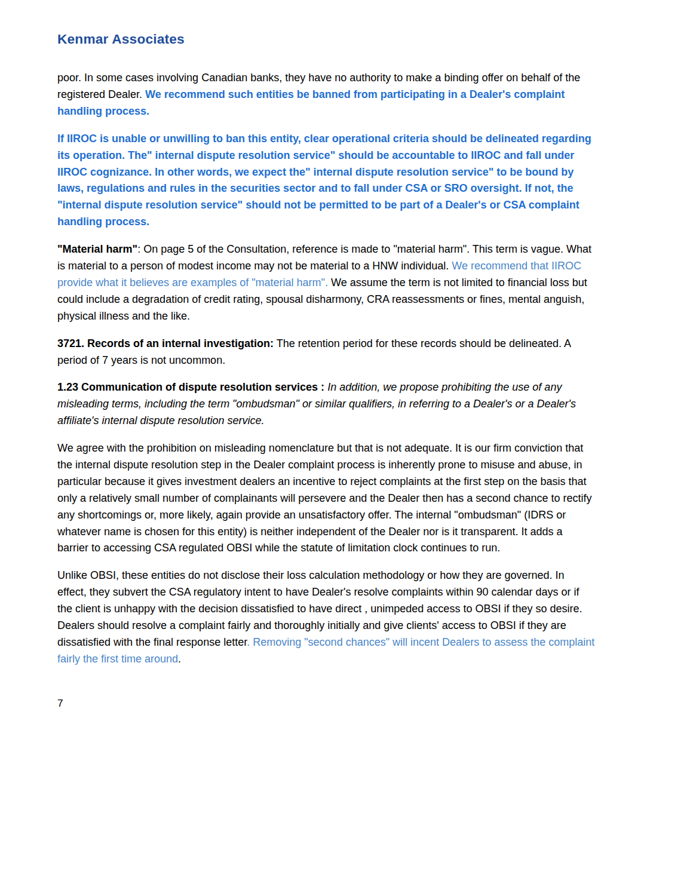Kenmar Associates
poor. In some cases involving Canadian banks, they have no authority to make a binding offer on behalf of the registered Dealer. We recommend such entities be banned from participating in a Dealer's complaint handling process.
If IIROC is unable or unwilling to ban this entity, clear operational criteria should be delineated regarding its operation. The" internal dispute resolution service" should be accountable to IIROC and fall under IIROC cognizance. In other words, we expect the" internal dispute resolution service" to be bound by laws, regulations and rules in the securities sector and to fall under CSA or SRO oversight. If not, the "internal dispute resolution service" should not be permitted to be part of a Dealer's or CSA complaint handling process.
"Material harm": On page 5 of the Consultation, reference is made to "material harm". This term is vague. What is material to a person of modest income may not be material to a HNW individual. We recommend that IIROC provide what it believes are examples of "material harm". We assume the term is not limited to financial loss but could include a degradation of credit rating, spousal disharmony, CRA reassessments or fines, mental anguish, physical illness and the like.
3721. Records of an internal investigation: The retention period for these records should be delineated. A period of 7 years is not uncommon.
1.23 Communication of dispute resolution services : In addition, we propose prohibiting the use of any misleading terms, including the term "ombudsman" or similar qualifiers, in referring to a Dealer's or a Dealer's affiliate's internal dispute resolution service.
We agree with the prohibition on misleading nomenclature but that is not adequate. It is our firm conviction that the internal dispute resolution step in the Dealer complaint process is inherently prone to misuse and abuse, in particular because it gives investment dealers an incentive to reject complaints at the first step on the basis that only a relatively small number of complainants will persevere and the Dealer then has a second chance to rectify any shortcomings or, more likely, again provide an unsatisfactory offer. The internal "ombudsman" (IDRS or whatever name is chosen for this entity) is neither independent of the Dealer nor is it transparent. It adds a barrier to accessing CSA regulated OBSI while the statute of limitation clock continues to run.
Unlike OBSI, these entities do not disclose their loss calculation methodology or how they are governed. In effect, they subvert the CSA regulatory intent to have Dealer's resolve complaints within 90 calendar days or if the client is unhappy with the decision dissatisfied to have direct , unimpeded access to OBSI if they so desire. Dealers should resolve a complaint fairly and thoroughly initially and give clients' access to OBSI if they are dissatisfied with the final response letter. Removing "second chances" will incent Dealers to assess the complaint fairly the first time around.
7